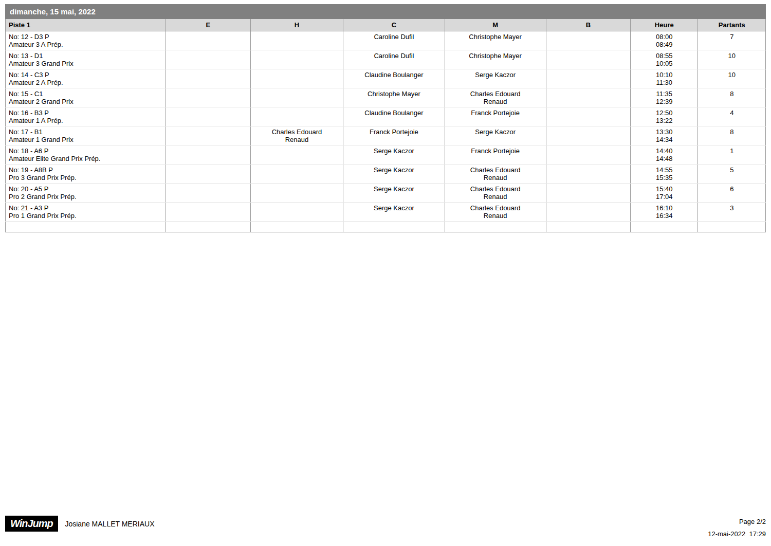| dimanche, 15 mai, 2022 |
| Piste 1 | E | H | C | M | B | Heure | Partants |
| No: 12 - D3 P Amateur 3 A Prép. | | | Caroline Dufil | Christophe Mayer | | 08:00 08:49 | 7 |
| No: 13 - D1 Amateur 3 Grand Prix | | | Caroline Dufil | Christophe Mayer | | 08:55 10:05 | 10 |
| No: 14 - C3 P Amateur 2 A Prép. | | | Claudine Boulanger | Serge Kaczor | | 10:10 11:30 | 10 |
| No: 15 - C1 Amateur 2 Grand Prix | | | Christophe Mayer | Charles Edouard Renaud | | 11:35 12:39 | 8 |
| No: 16 - B3 P Amateur 1 A Prép. | | | Claudine Boulanger | Franck Portejoie | | 12:50 13:22 | 4 |
| No: 17 - B1 Amateur 1 Grand Prix | | Charles Edouard Renaud | Franck Portejoie | Serge Kaczor | | 13:30 14:34 | 8 |
| No: 18 - A6 P Amateur Elite Grand Prix Prép. | | | Serge Kaczor | Franck Portejoie | | 14:40 14:48 | 1 |
| No: 19 - A8B P Pro 3 Grand Prix Prép. | | | Serge Kaczor | Charles Edouard Renaud | | 14:55 15:35 | 5 |
| No: 20 - A5 P Pro 2 Grand Prix Prép. | | | Serge Kaczor | Charles Edouard Renaud | | 15:40 17:04 | 6 |
| No: 21 - A3 P Pro 1 Grand Prix Prép. | | | Serge Kaczor | Charles Edouard Renaud | | 16:10 16:34 | 3 |
Page 2/2
12-mai-2022 17:29
WinJump
Josiane MALLET MERIAUX